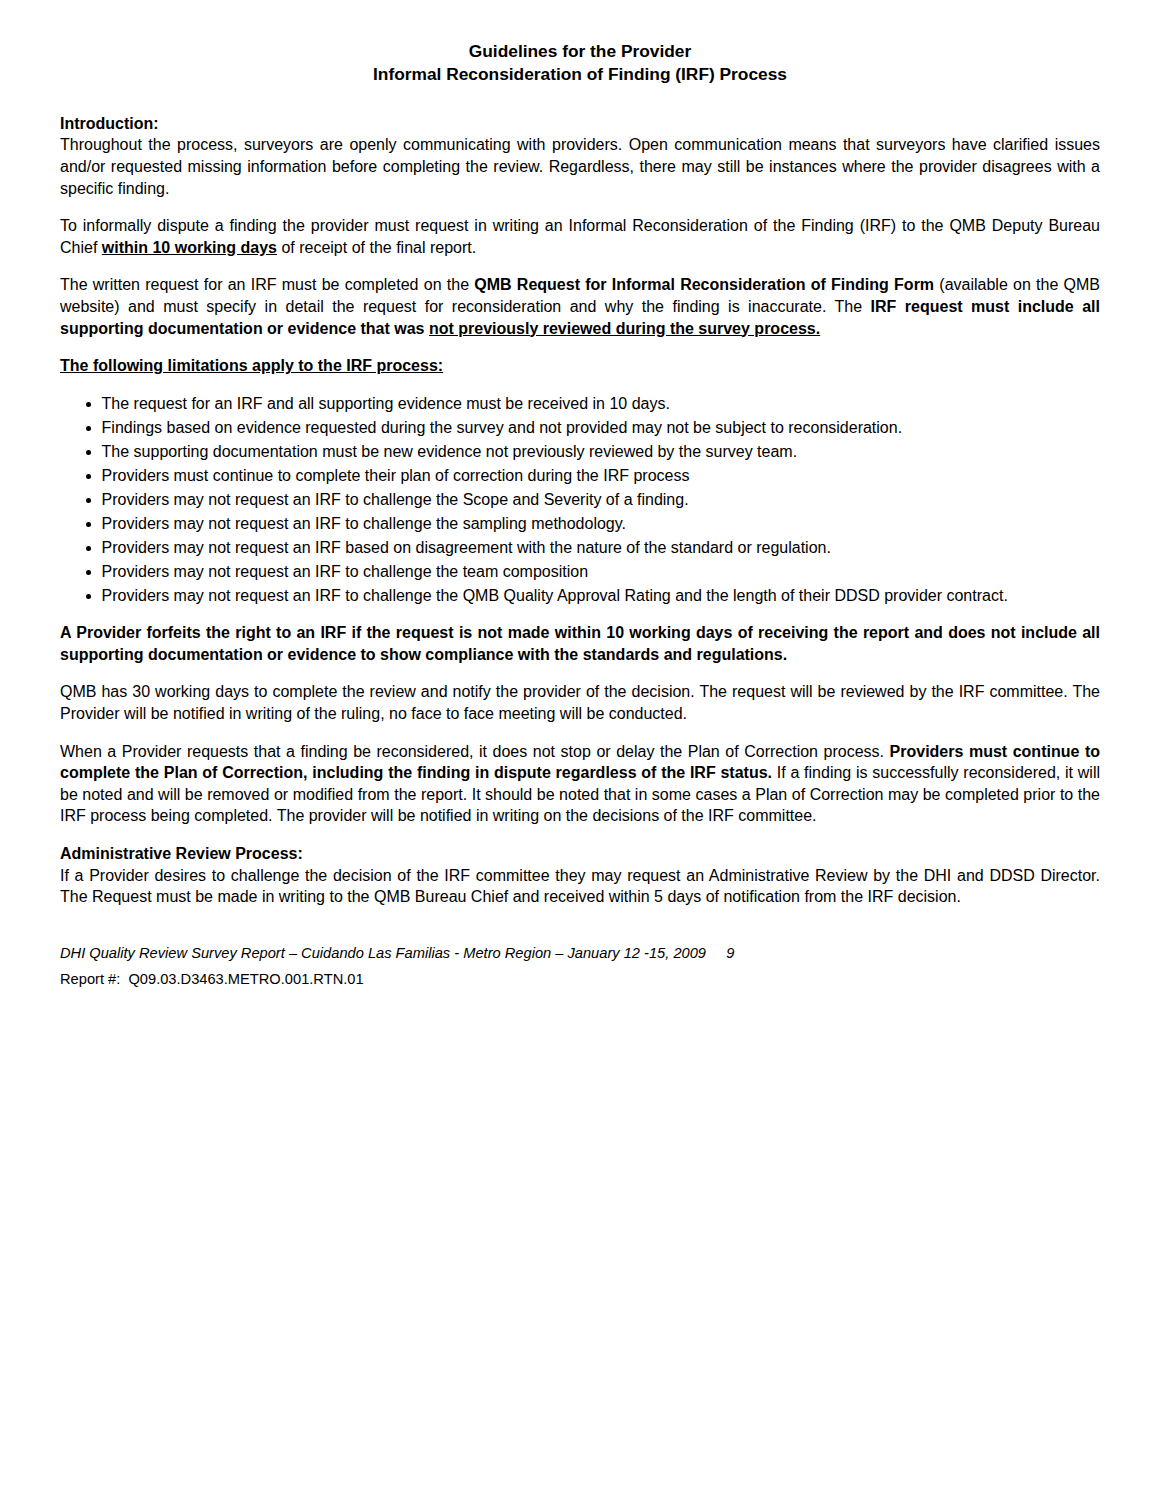Guidelines for the Provider
Informal Reconsideration of Finding (IRF) Process
Introduction:
Throughout the process, surveyors are openly communicating with providers. Open communication means that surveyors have clarified issues and/or requested missing information before completing the review. Regardless, there may still be instances where the provider disagrees with a specific finding.
To informally dispute a finding the provider must request in writing an Informal Reconsideration of the Finding (IRF) to the QMB Deputy Bureau Chief within 10 working days of receipt of the final report.
The written request for an IRF must be completed on the QMB Request for Informal Reconsideration of Finding Form (available on the QMB website) and must specify in detail the request for reconsideration and why the finding is inaccurate. The IRF request must include all supporting documentation or evidence that was not previously reviewed during the survey process.
The following limitations apply to the IRF process:
The request for an IRF and all supporting evidence must be received in 10 days.
Findings based on evidence requested during the survey and not provided may not be subject to reconsideration.
The supporting documentation must be new evidence not previously reviewed by the survey team.
Providers must continue to complete their plan of correction during the IRF process
Providers may not request an IRF to challenge the Scope and Severity of a finding.
Providers may not request an IRF to challenge the sampling methodology.
Providers may not request an IRF based on disagreement with the nature of the standard or regulation.
Providers may not request an IRF to challenge the team composition
Providers may not request an IRF to challenge the QMB Quality Approval Rating and the length of their DDSD provider contract.
A Provider forfeits the right to an IRF if the request is not made within 10 working days of receiving the report and does not include all supporting documentation or evidence to show compliance with the standards and regulations.
QMB has 30 working days to complete the review and notify the provider of the decision. The request will be reviewed by the IRF committee. The Provider will be notified in writing of the ruling, no face to face meeting will be conducted.
When a Provider requests that a finding be reconsidered, it does not stop or delay the Plan of Correction process. Providers must continue to complete the Plan of Correction, including the finding in dispute regardless of the IRF status. If a finding is successfully reconsidered, it will be noted and will be removed or modified from the report. It should be noted that in some cases a Plan of Correction may be completed prior to the IRF process being completed. The provider will be notified in writing on the decisions of the IRF committee.
Administrative Review Process:
If a Provider desires to challenge the decision of the IRF committee they may request an Administrative Review by the DHI and DDSD Director. The Request must be made in writing to the QMB Bureau Chief and received within 5 days of notification from the IRF decision.
DHI Quality Review Survey Report – Cuidando Las Familias - Metro Region – January 12 -15, 2009 9
Report #: Q09.03.D3463.METRO.001.RTN.01